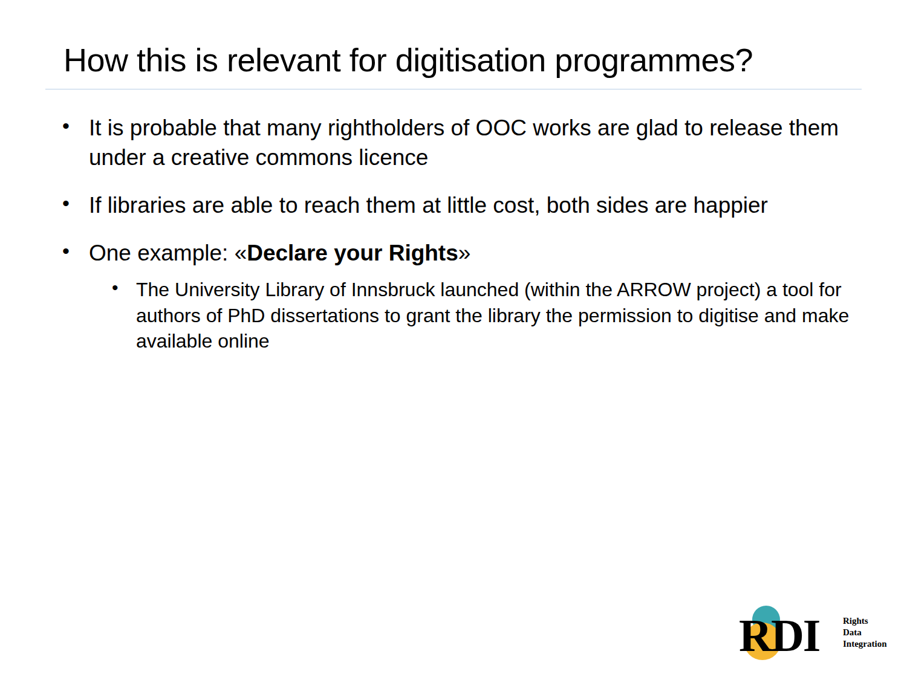How this is relevant for digitisation programmes?
It is probable that many rightholders of OOC works are glad to release them under a creative commons licence
If libraries are able to reach them at little cost, both sides are happier
One example: «Declare your Rights»
The University Library of Innsbruck launched (within the ARROW project) a tool for authors of PhD dissertations to grant the library the permission to digitise and make available online
RDI
Rights
Data
Integration